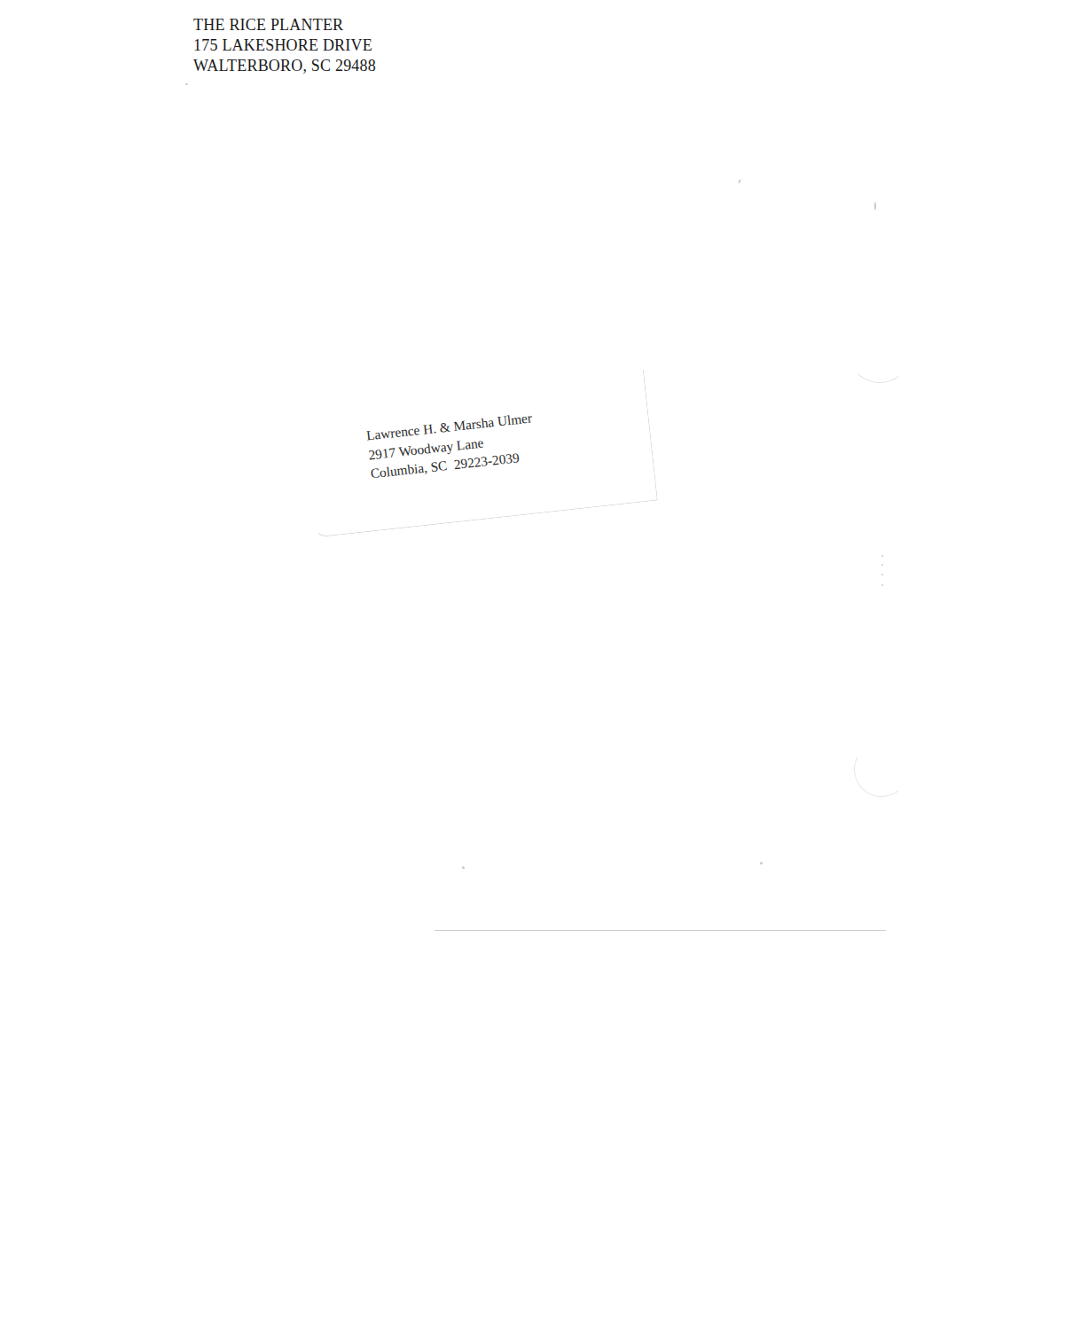THE RICE PLANTER
175 LAKESHORE DRIVE
WALTERBORO, SC 29488
Lawrence H. & Marsha Ulmer
2917 Woodway Lane
Columbia, SC 29223-2039